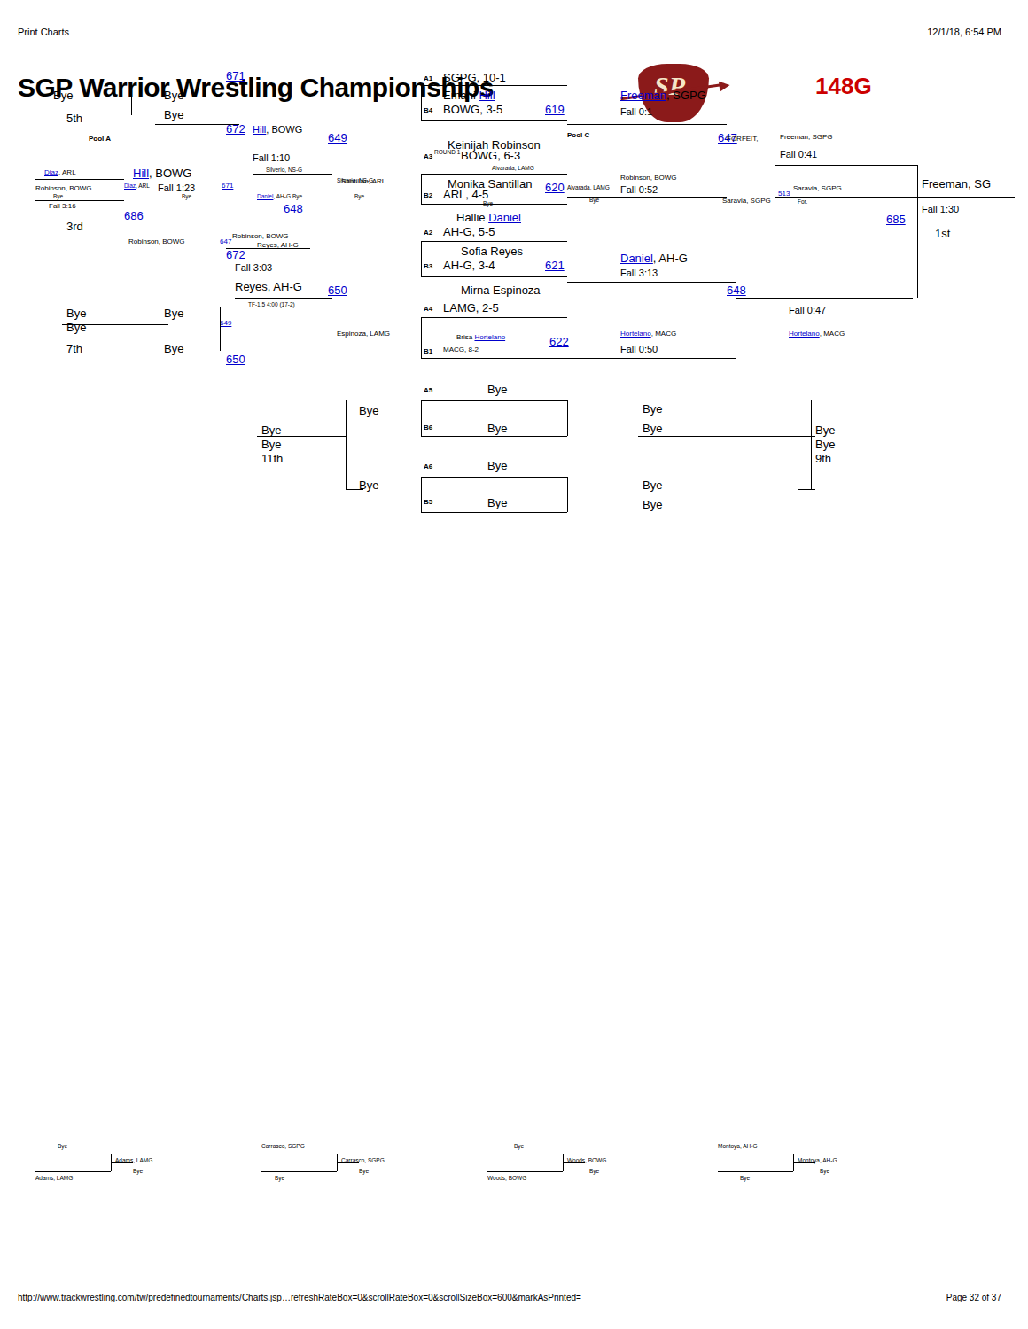Print Charts
12/1/18, 6:54 PM
SGP Warrior Wrestling Championships
148G
SP
Bye
Bye
671
Bye
5th
672
Pool A
Diaz, ARL
Hill, BOWG
Robinson, BOWG
Diaz, ARL
Fall 1:23
Bye
Bye
671
Fall 3:16
686
3rd
Robinson, BOWG
Robinson, BOWG
672
Fall 3:03
Bye
Bye
Bye
649
7th
Bye
650
Hill, BOWG
649
Fall 1:10
Silverio, NS-G
Silverio, NS-G
Santillan, ARL
Daniel, AH-G
Bye
Bye
648
Reyes, AH-G
647
Reyes, AH-G
650
TF-1.5 4:00 (17-2)
Espinoza, LAMG
A1
SGPG, 10-1
Emani Hill
B4
BOWG, 3-5
619
Keinijah Robinson
Pool C
A3
ROUND 1
BOWG, 6-3
Alvarada, LAMG
Monika Santillan
B2
ARL, 4-5
620
Bye
Hallie Daniel
A2
AH-G, 5-5
Sofia Reyes
B3
AH-G, 3-4
621
Mirna Espinoza
A4
LAMG, 2-5
Brisa Hortelano
B1
MACG, 8-2
622
Freeman, SGPG
Fall 0:1
647
Robinson, BOWG
Alvarada, LAMG
Fall 0:52
Bye
Daniel, AH-G
Fall 3:13
648
Hortelano, MACG
Fall 0:50
Freeman, SGPG
FORFEIT,
Fall 0:41
Saravia, SGPG
513
For.
Saravia, SGPG
Hortelano, MACG
Fall 0:47
685
Freeman, SG
Fall 1:30
1st
A5
Bye
Bye
B6
Bye
Bye
Bye
Bye
11th
Bye
Bye
Bye
9th
A6
Bye
Bye
B5
Bye
Bye
Bye
Bye
Adams, LAMG
Bye
Adams, LAMG
Carrasco, SGPG
Carrasco, SGPG
Bye
Bye
Bye
Woods, BOWG
Bye
Woods, BOWG
Montoya, AH-G
Montoya, AH-G
Bye
Bye
http://www.trackwrestling.com/tw/predefinedtournaments/Charts.jsp…refreshRateBox=0&scrollRateBox=0&scrollSizeBox=600&markAsPrinted= Page 32 of 37